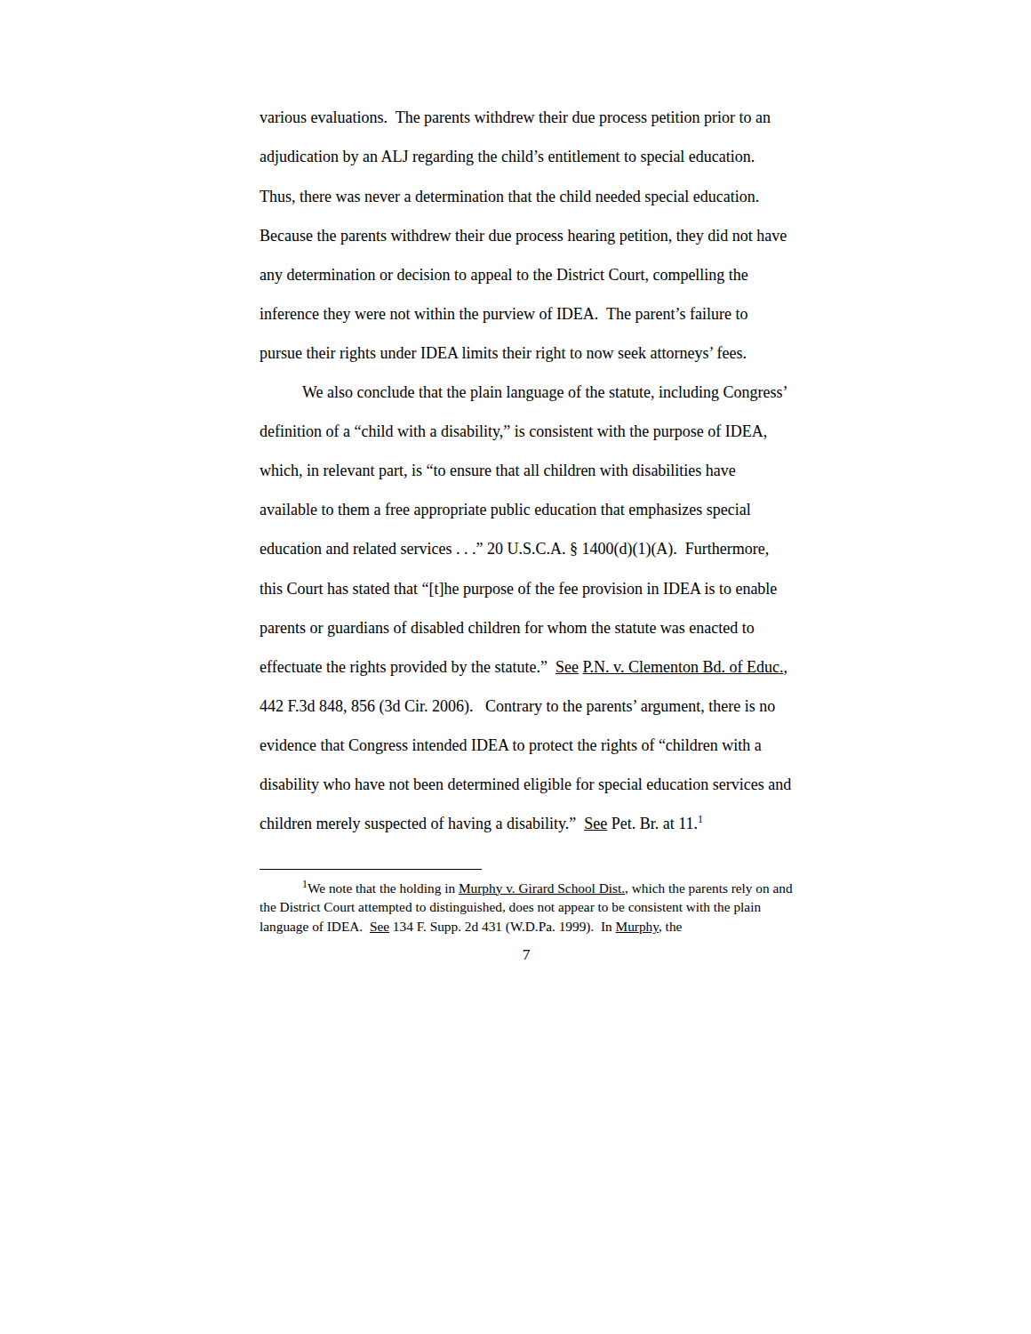various evaluations. The parents withdrew their due process petition prior to an adjudication by an ALJ regarding the child’s entitlement to special education. Thus, there was never a determination that the child needed special education. Because the parents withdrew their due process hearing petition, they did not have any determination or decision to appeal to the District Court, compelling the inference they were not within the purview of IDEA. The parent’s failure to pursue their rights under IDEA limits their right to now seek attorneys’ fees.
We also conclude that the plain language of the statute, including Congress’ definition of a “child with a disability,” is consistent with the purpose of IDEA, which, in relevant part, is “to ensure that all children with disabilities have available to them a free appropriate public education that emphasizes special education and related services . . .” 20 U.S.C.A. § 1400(d)(1)(A). Furthermore, this Court has stated that “[t]he purpose of the fee provision in IDEA is to enable parents or guardians of disabled children for whom the statute was enacted to effectuate the rights provided by the statute.” See P.N. v. Clementon Bd. of Educ., 442 F.3d 848, 856 (3d Cir. 2006). Contrary to the parents’ argument, there is no evidence that Congress intended IDEA to protect the rights of “children with a disability who have not been determined eligible for special education services and children merely suspected of having a disability.” See Pet. Br. at 11.1
1We note that the holding in Murphy v. Girard School Dist., which the parents rely on and the District Court attempted to distinguished, does not appear to be consistent with the plain language of IDEA. See 134 F. Supp. 2d 431 (W.D.Pa. 1999). In Murphy, the
7